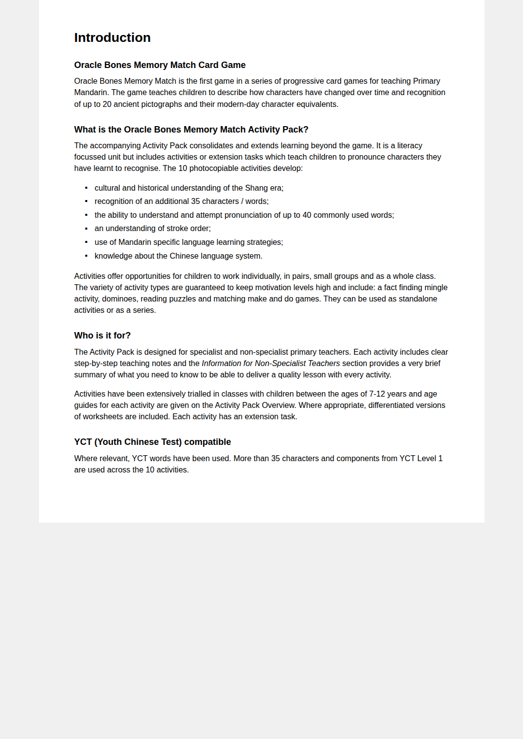Introduction
Oracle Bones Memory Match Card Game
Oracle Bones Memory Match is the first game in a series of progressive card games for teaching Primary Mandarin. The game teaches children to describe how characters have changed over time and recognition of up to 20 ancient pictographs and their modern-day character equivalents.
What is the Oracle Bones Memory Match Activity Pack?
The accompanying Activity Pack consolidates and extends learning beyond the game. It is a literacy focussed unit but includes activities or extension tasks which teach children to pronounce characters they have learnt to recognise. The 10 photocopiable activities develop:
cultural and historical understanding of the Shang era;
recognition of an additional 35 characters / words;
the ability to understand and attempt pronunciation of up to 40 commonly used words;
an understanding of stroke order;
use of Mandarin specific language learning strategies;
knowledge about the Chinese language system.
Activities offer opportunities for children to work individually, in pairs, small groups and as a whole class. The variety of activity types are guaranteed to keep motivation levels high and include: a fact finding mingle activity, dominoes, reading puzzles and matching make and do games. They can be used as standalone activities or as a series.
Who is it for?
The Activity Pack is designed for specialist and non-specialist primary teachers. Each activity includes clear step-by-step teaching notes and the Information for Non-Specialist Teachers section provides a very brief summary of what you need to know to be able to deliver a quality lesson with every activity.
Activities have been extensively trialled in classes with children between the ages of 7-12 years and age guides for each activity are given on the Activity Pack Overview. Where appropriate, differentiated versions of worksheets are included. Each activity has an extension task.
YCT (Youth Chinese Test) compatible
Where relevant, YCT words have been used. More than 35 characters and components from YCT Level 1 are used across the 10 activities.